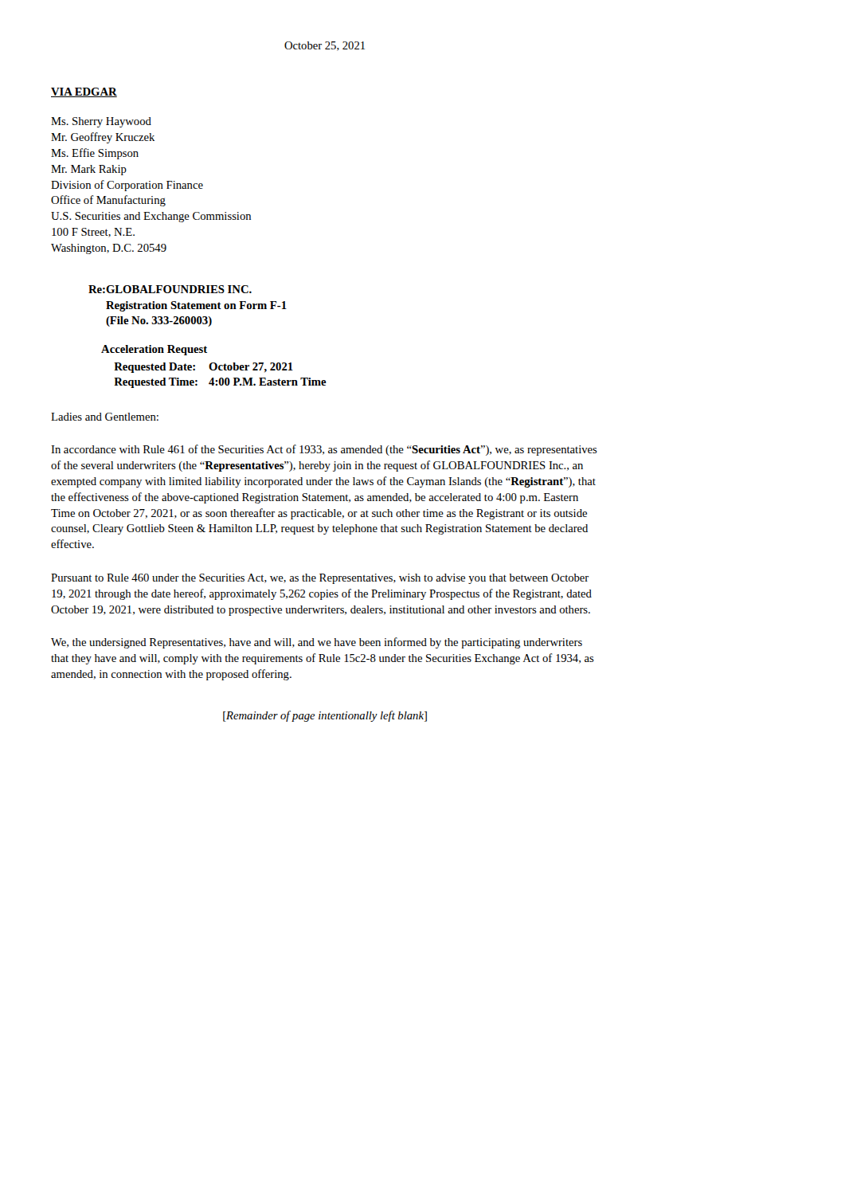October 25, 2021
VIA EDGAR
Ms. Sherry Haywood
Mr. Geoffrey Kruczek
Ms. Effie Simpson
Mr. Mark Rakip
Division of Corporation Finance
Office of Manufacturing
U.S. Securities and Exchange Commission
100 F Street, N.E.
Washington, D.C. 20549
| Re: | GLOBALFOUNDRIES INC. Registration Statement on Form F-1 (File No. 333-260003) |
Acceleration Request
| Requested Date: | October 27, 2021 |
| Requested Time: | 4:00 P.M. Eastern Time |
Ladies and Gentlemen:
In accordance with Rule 461 of the Securities Act of 1933, as amended (the “Securities Act”), we, as representatives of the several underwriters (the “Representatives”), hereby join in the request of GLOBALFOUNDRIES Inc., an exempted company with limited liability incorporated under the laws of the Cayman Islands (the “Registrant”), that the effectiveness of the above-captioned Registration Statement, as amended, be accelerated to 4:00 p.m. Eastern Time on October 27, 2021, or as soon thereafter as practicable, or at such other time as the Registrant or its outside counsel, Cleary Gottlieb Steen & Hamilton LLP, request by telephone that such Registration Statement be declared effective.
Pursuant to Rule 460 under the Securities Act, we, as the Representatives, wish to advise you that between October 19, 2021 through the date hereof, approximately 5,262 copies of the Preliminary Prospectus of the Registrant, dated October 19, 2021, were distributed to prospective underwriters, dealers, institutional and other investors and others.
We, the undersigned Representatives, have and will, and we have been informed by the participating underwriters that they have and will, comply with the requirements of Rule 15c2-8 under the Securities Exchange Act of 1934, as amended, in connection with the proposed offering.
[Remainder of page intentionally left blank]